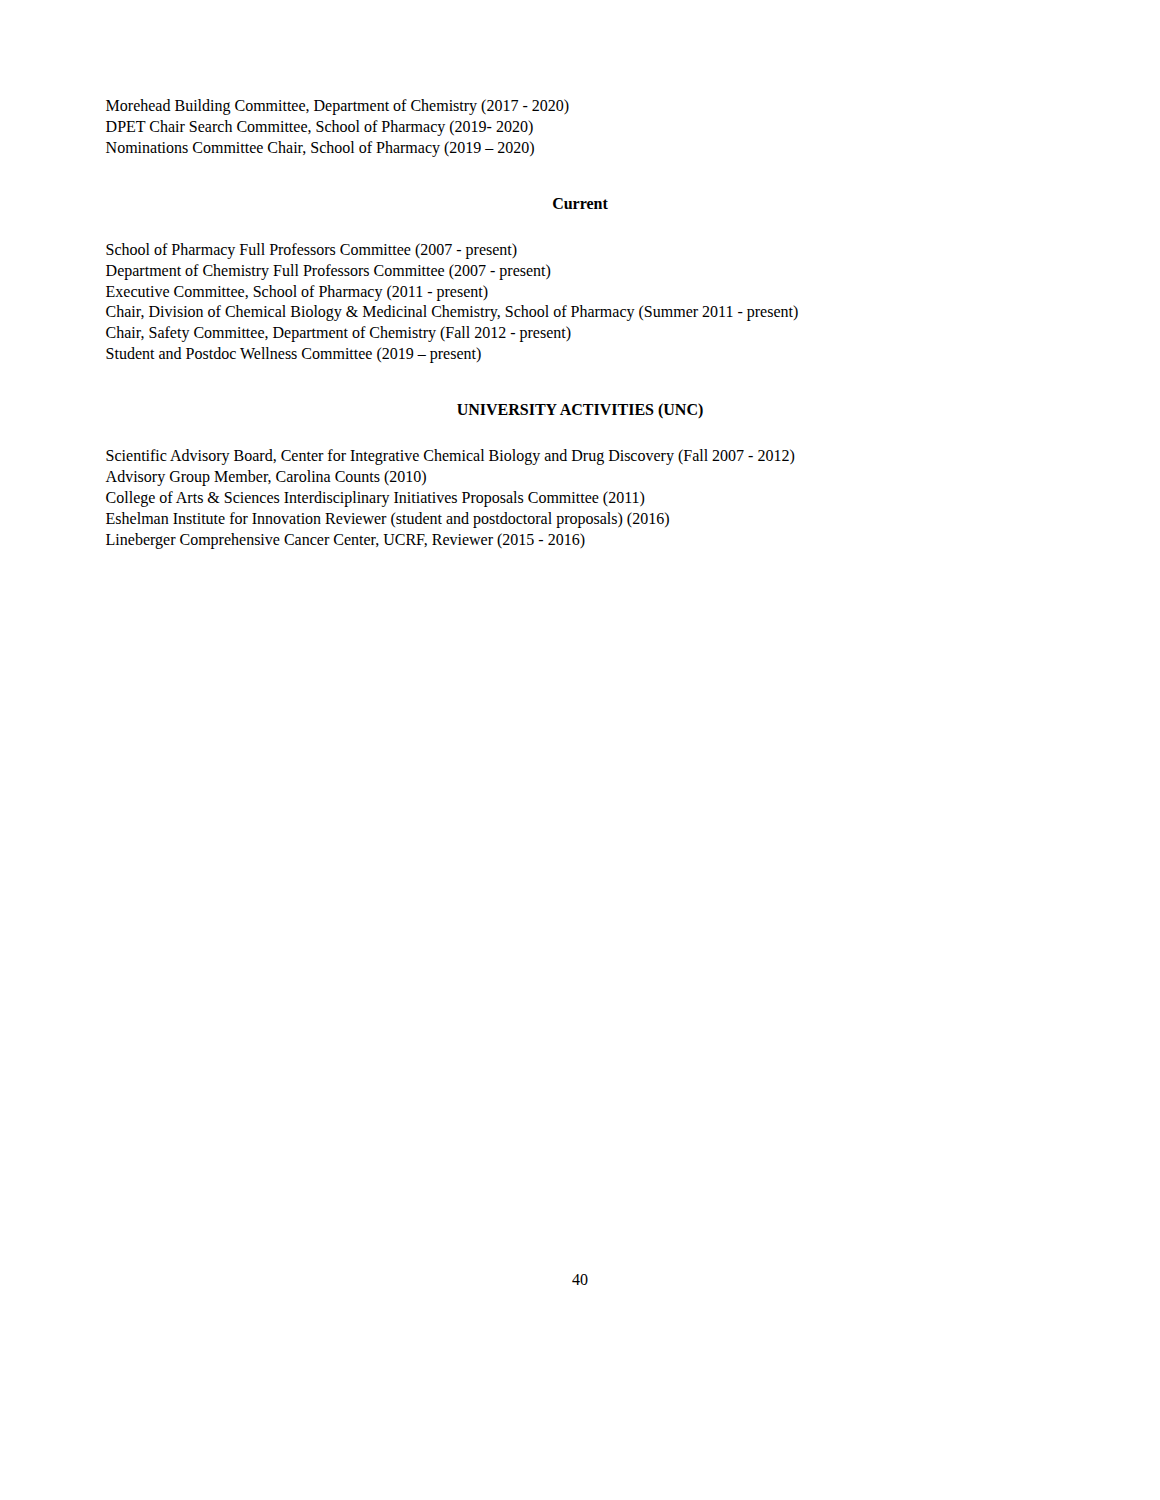Morehead Building Committee, Department of Chemistry (2017 - 2020)
DPET Chair Search Committee, School of Pharmacy (2019- 2020)
Nominations Committee Chair, School of Pharmacy (2019 – 2020)
Current
School of Pharmacy Full Professors Committee (2007 - present)
Department of Chemistry Full Professors Committee (2007 - present)
Executive Committee, School of Pharmacy (2011 - present)
Chair, Division of Chemical Biology & Medicinal Chemistry, School of Pharmacy (Summer 2011 - present)
Chair, Safety Committee, Department of Chemistry (Fall 2012 - present)
Student and Postdoc Wellness Committee (2019 – present)
UNIVERSITY ACTIVITIES (UNC)
Scientific Advisory Board, Center for Integrative Chemical Biology and Drug Discovery (Fall 2007 - 2012)
Advisory Group Member, Carolina Counts (2010)
College of Arts & Sciences Interdisciplinary Initiatives Proposals Committee (2011)
Eshelman Institute for Innovation Reviewer (student and postdoctoral proposals) (2016)
Lineberger Comprehensive Cancer Center, UCRF, Reviewer (2015 - 2016)
40